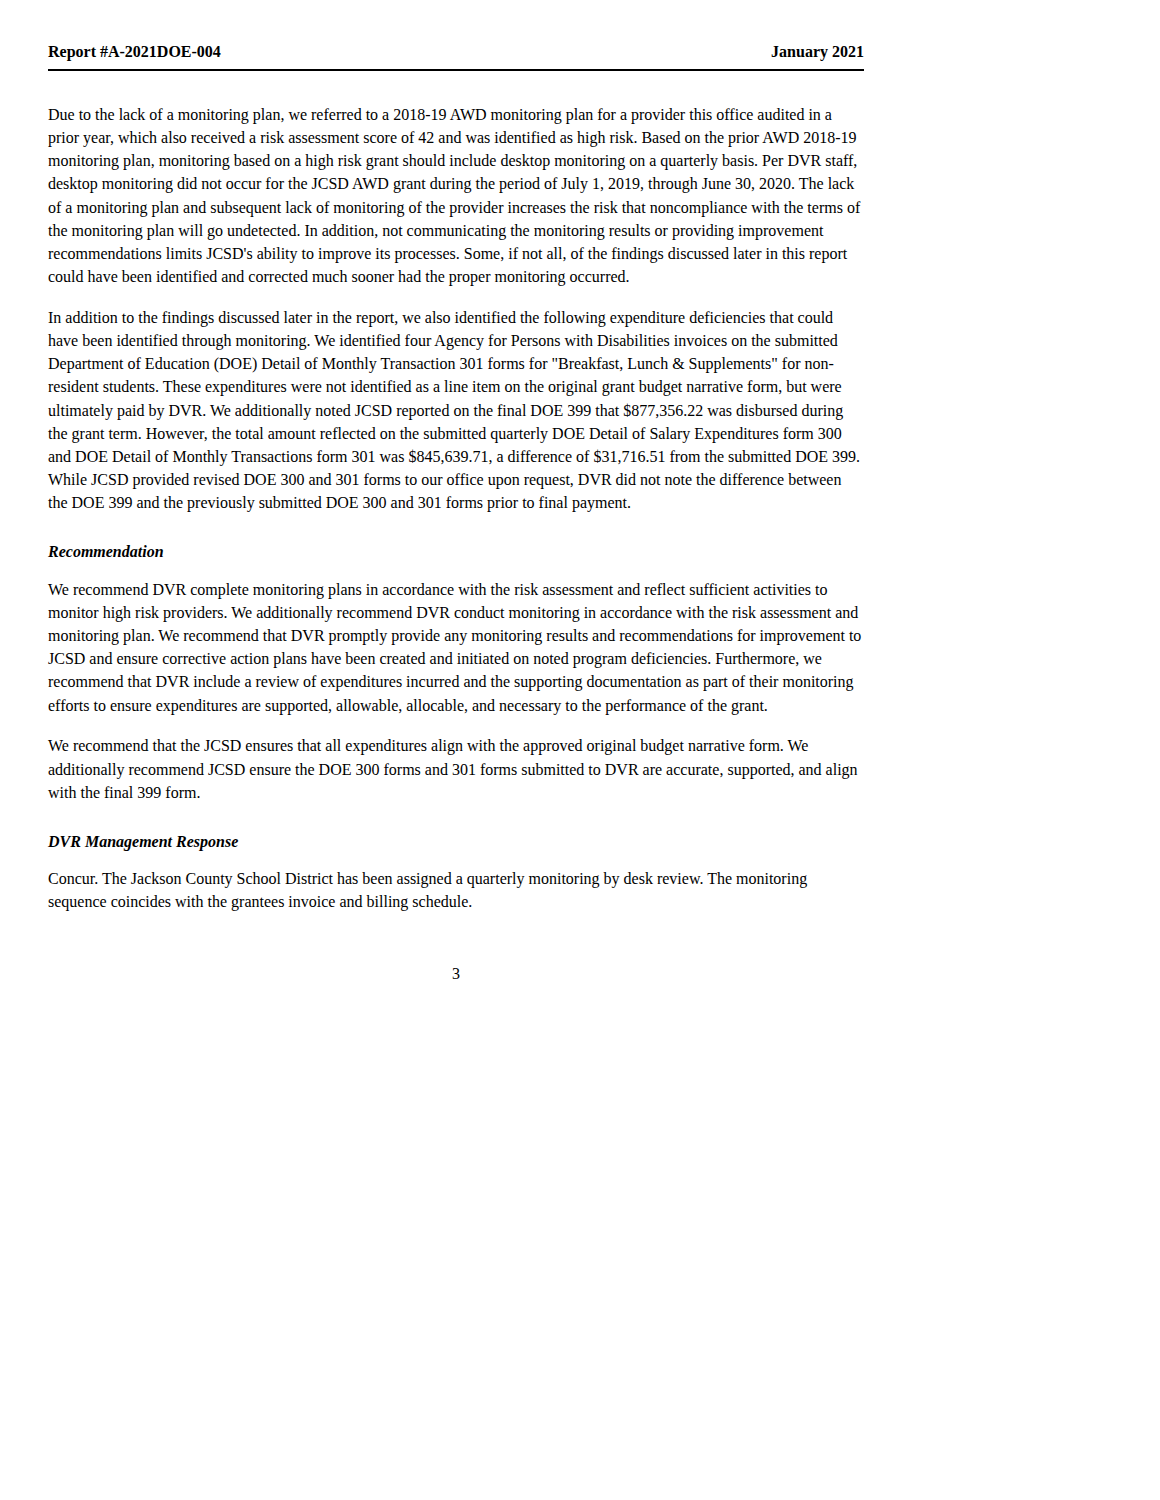Report #A-2021DOE-004 January 2021
Due to the lack of a monitoring plan, we referred to a 2018-19 AWD monitoring plan for a provider this office audited in a prior year, which also received a risk assessment score of 42 and was identified as high risk. Based on the prior AWD 2018-19 monitoring plan, monitoring based on a high risk grant should include desktop monitoring on a quarterly basis. Per DVR staff, desktop monitoring did not occur for the JCSD AWD grant during the period of July 1, 2019, through June 30, 2020. The lack of a monitoring plan and subsequent lack of monitoring of the provider increases the risk that noncompliance with the terms of the monitoring plan will go undetected. In addition, not communicating the monitoring results or providing improvement recommendations limits JCSD's ability to improve its processes. Some, if not all, of the findings discussed later in this report could have been identified and corrected much sooner had the proper monitoring occurred.
In addition to the findings discussed later in the report, we also identified the following expenditure deficiencies that could have been identified through monitoring. We identified four Agency for Persons with Disabilities invoices on the submitted Department of Education (DOE) Detail of Monthly Transaction 301 forms for "Breakfast, Lunch & Supplements" for non-resident students. These expenditures were not identified as a line item on the original grant budget narrative form, but were ultimately paid by DVR. We additionally noted JCSD reported on the final DOE 399 that $877,356.22 was disbursed during the grant term. However, the total amount reflected on the submitted quarterly DOE Detail of Salary Expenditures form 300 and DOE Detail of Monthly Transactions form 301 was $845,639.71, a difference of $31,716.51 from the submitted DOE 399. While JCSD provided revised DOE 300 and 301 forms to our office upon request, DVR did not note the difference between the DOE 399 and the previously submitted DOE 300 and 301 forms prior to final payment.
Recommendation
We recommend DVR complete monitoring plans in accordance with the risk assessment and reflect sufficient activities to monitor high risk providers. We additionally recommend DVR conduct monitoring in accordance with the risk assessment and monitoring plan. We recommend that DVR promptly provide any monitoring results and recommendations for improvement to JCSD and ensure corrective action plans have been created and initiated on noted program deficiencies. Furthermore, we recommend that DVR include a review of expenditures incurred and the supporting documentation as part of their monitoring efforts to ensure expenditures are supported, allowable, allocable, and necessary to the performance of the grant.
We recommend that the JCSD ensures that all expenditures align with the approved original budget narrative form. We additionally recommend JCSD ensure the DOE 300 forms and 301 forms submitted to DVR are accurate, supported, and align with the final 399 form.
DVR Management Response
Concur. The Jackson County School District has been assigned a quarterly monitoring by desk review. The monitoring sequence coincides with the grantees invoice and billing schedule.
3